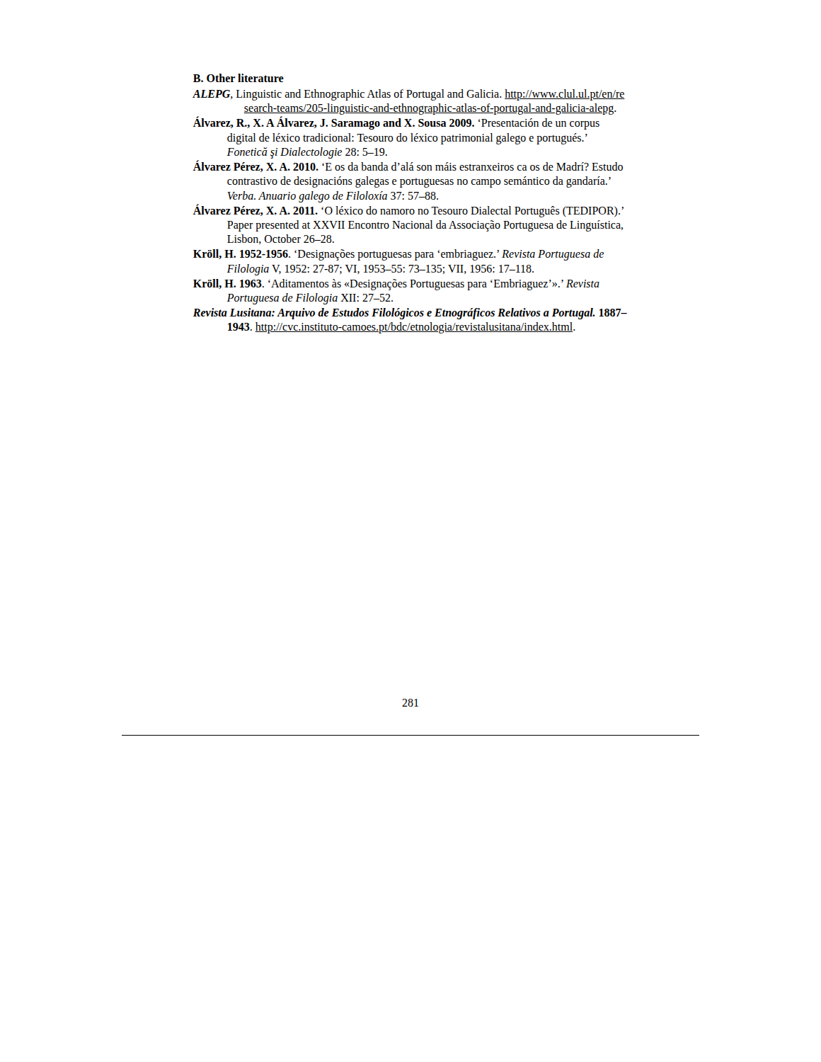B. Other literature
ALEPG, Linguistic and Ethnographic Atlas of Portugal and Galicia. http://www.clul.ul.pt/en/research-teams/205-linguistic-and-ethnographic-atlas-of-portugal-and-galicia-alepg.
Álvarez, R., X. A Álvarez, J. Saramago and X. Sousa 2009. ‘Presentación de un corpus digital de léxico tradicional: Tesouro do léxico patrimonial galego e portugués.’ Fonetică şi Dialectologie 28: 5–19.
Álvarez Pérez, X. A. 2010. ‘E os da banda d’alá son máis estranxeiros ca os de Madrí? Estudo contrastivo de designacións galegas e portuguesas no campo semántico da gandaría.’ Verba. Anuario galego de Filoloxía 37: 57–88.
Álvarez Pérez, X. A. 2011. ‘O léxico do namoro no Tesouro Dialectal Português (TEDIPOR).’ Paper presented at XXVII Encontro Nacional da Associação Portuguesa de Linguística, Lisbon, October 26–28.
Kröll, H. 1952-1956. ‘Designações portuguesas para ‘embriaguez.’ Revista Portuguesa de Filologia V, 1952: 27-87; VI, 1953–55: 73–135; VII, 1956: 17–118.
Kröll, H. 1963. ‘Aditamentos às «Designações Portuguesas para ‘Embriaguez’».’ Revista Portuguesa de Filologia XII: 27–52.
Revista Lusitana: Arquivo de Estudos Filológicos e Etnográficos Relativos a Portugal. 1887–1943. http://cvc.instituto-camoes.pt/bdc/etnologia/revistalusitana/index.html.
281